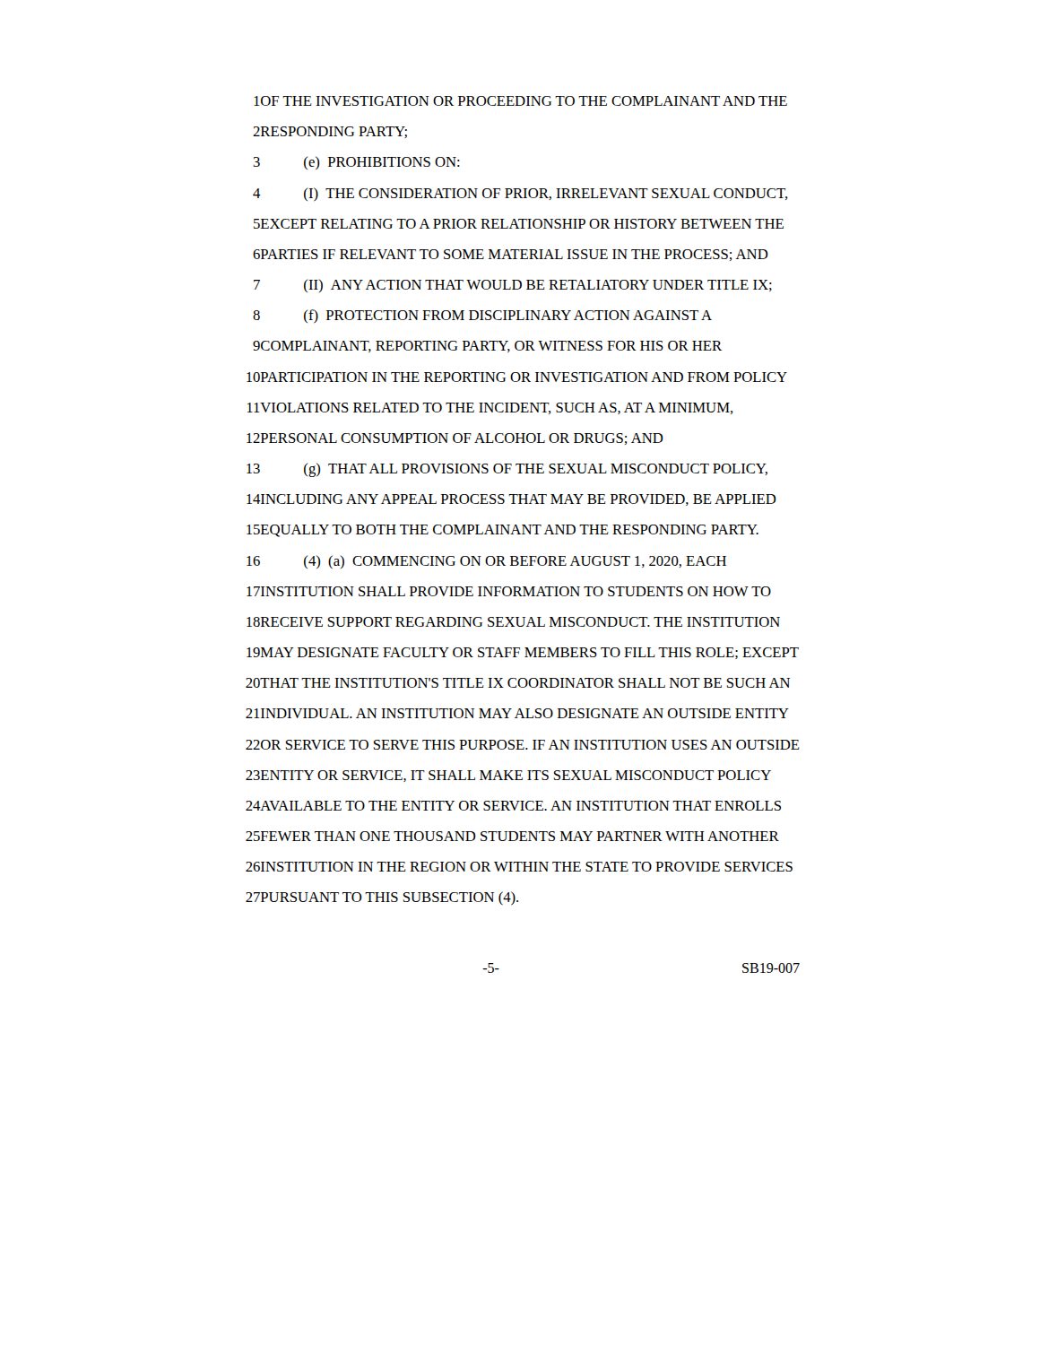| 1 | OF THE INVESTIGATION OR PROCEEDING TO THE COMPLAINANT AND THE |
| 2 | RESPONDING PARTY; |
| 3 | (e) PROHIBITIONS ON: |
| 4 | (I) THE CONSIDERATION OF PRIOR, IRRELEVANT SEXUAL CONDUCT, |
| 5 | EXCEPT RELATING TO A PRIOR RELATIONSHIP OR HISTORY BETWEEN THE |
| 6 | PARTIES IF RELEVANT TO SOME MATERIAL ISSUE IN THE PROCESS; AND |
| 7 | (II) ANY ACTION THAT WOULD BE RETALIATORY UNDER TITLE IX; |
| 8 | (f) PROTECTION FROM DISCIPLINARY ACTION AGAINST A |
| 9 | COMPLAINANT, REPORTING PARTY, OR WITNESS FOR HIS OR HER |
| 10 | PARTICIPATION IN THE REPORTING OR INVESTIGATION AND FROM POLICY |
| 11 | VIOLATIONS RELATED TO THE INCIDENT, SUCH AS, AT A MINIMUM, |
| 12 | PERSONAL CONSUMPTION OF ALCOHOL OR DRUGS; AND |
| 13 | (g) THAT ALL PROVISIONS OF THE SEXUAL MISCONDUCT POLICY, |
| 14 | INCLUDING ANY APPEAL PROCESS THAT MAY BE PROVIDED, BE APPLIED |
| 15 | EQUALLY TO BOTH THE COMPLAINANT AND THE RESPONDING PARTY. |
| 16 | (4) (a) COMMENCING ON OR BEFORE AUGUST 1, 2020, EACH |
| 17 | INSTITUTION SHALL PROVIDE INFORMATION TO STUDENTS ON HOW TO |
| 18 | RECEIVE SUPPORT REGARDING SEXUAL MISCONDUCT. THE INSTITUTION |
| 19 | MAY DESIGNATE FACULTY OR STAFF MEMBERS TO FILL THIS ROLE; EXCEPT |
| 20 | THAT THE INSTITUTION'S TITLE IX COORDINATOR SHALL NOT BE SUCH AN |
| 21 | INDIVIDUAL. AN INSTITUTION MAY ALSO DESIGNATE AN OUTSIDE ENTITY |
| 22 | OR SERVICE TO SERVE THIS PURPOSE. IF AN INSTITUTION USES AN OUTSIDE |
| 23 | ENTITY OR SERVICE, IT SHALL MAKE ITS SEXUAL MISCONDUCT POLICY |
| 24 | AVAILABLE TO THE ENTITY OR SERVICE. AN INSTITUTION THAT ENROLLS |
| 25 | FEWER THAN ONE THOUSAND STUDENTS MAY PARTNER WITH ANOTHER |
| 26 | INSTITUTION IN THE REGION OR WITHIN THE STATE TO PROVIDE SERVICES |
| 27 | PURSUANT TO THIS SUBSECTION (4). |
-5-
SB19-007